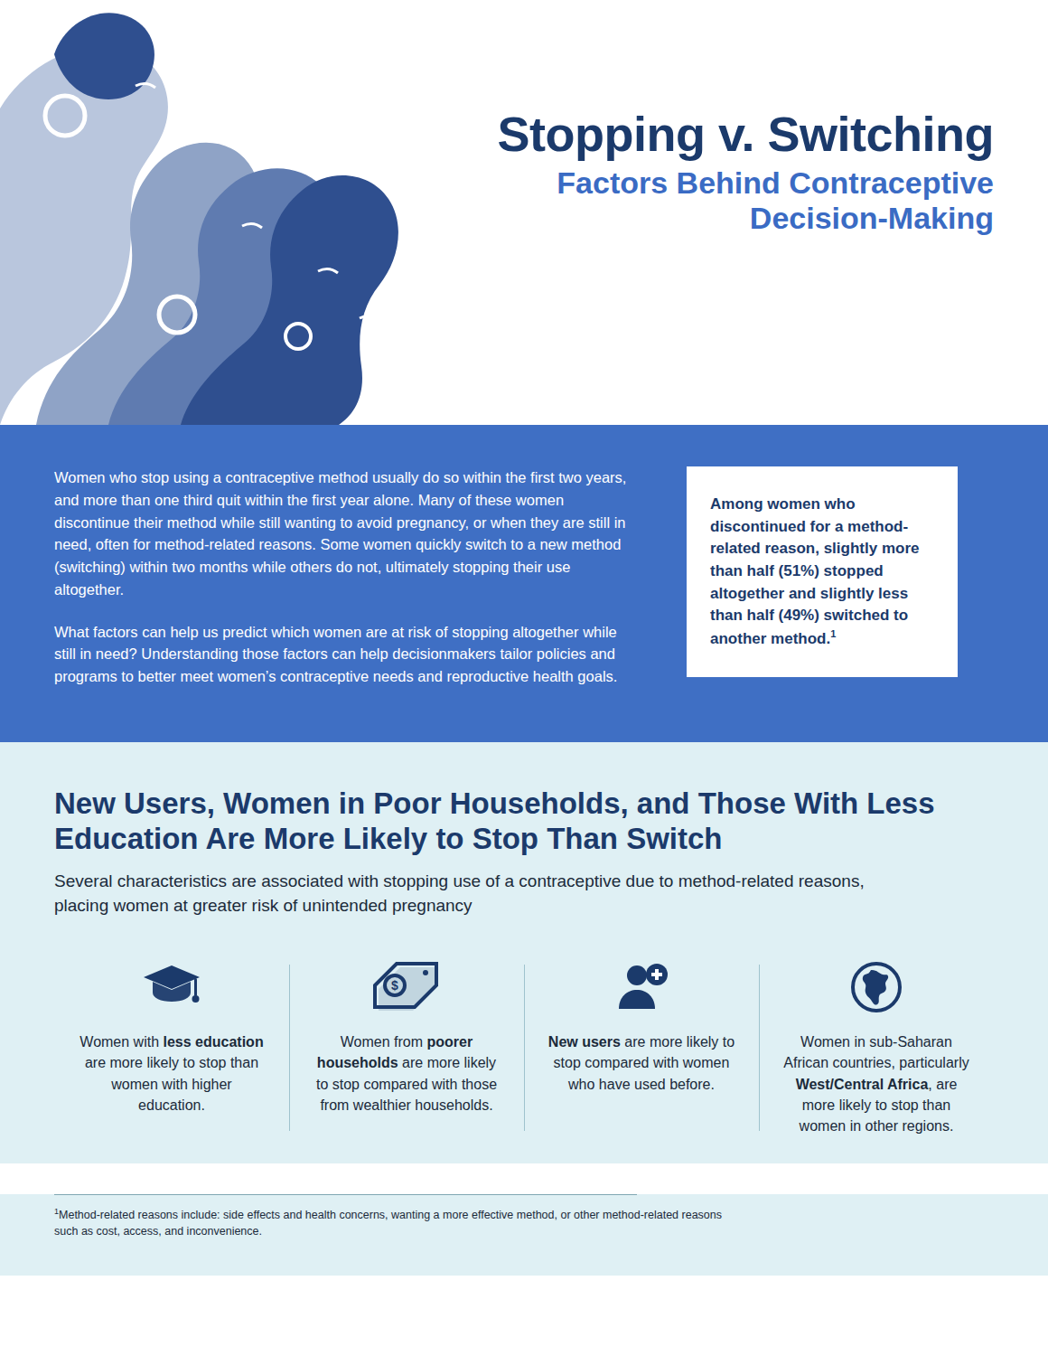Stopping v. Switching
Factors Behind Contraceptive
Decision-Making
Women who stop using a contraceptive method usually do so within the first two years, and more than one third quit within the first year alone. Many of these women discontinue their method while still wanting to avoid pregnancy, or when they are still in need, often for method-related reasons. Some women quickly switch to a new method (switching) within two months while others do not, ultimately stopping their use altogether.
What factors can help us predict which women are at risk of stopping altogether while still in need? Understanding those factors can help decisionmakers tailor policies and programs to better meet women’s contraceptive needs and reproductive health goals.
Among women who discontinued for a method-related reason, slightly more than half (51%) stopped altogether and slightly less than half (49%) switched to another method.1
New Users, Women in Poor Households, and Those With Less Education Are More Likely to Stop Than Switch
Several characteristics are associated with stopping use of a contraceptive due to method-related reasons, placing women at greater risk of unintended pregnancy
Women with less education are more likely to stop than women with higher education.
$
Women from poorer households are more likely to stop compared with those from wealthier households.
New users are more likely to stop compared with women who have used before.
Women in sub-Saharan African countries, particularly West/Central Africa, are more likely to stop than women in other regions.
1Method-related reasons include: side effects and health concerns, wanting a more effective method, or other method-related reasons such as cost, access, and inconvenience.